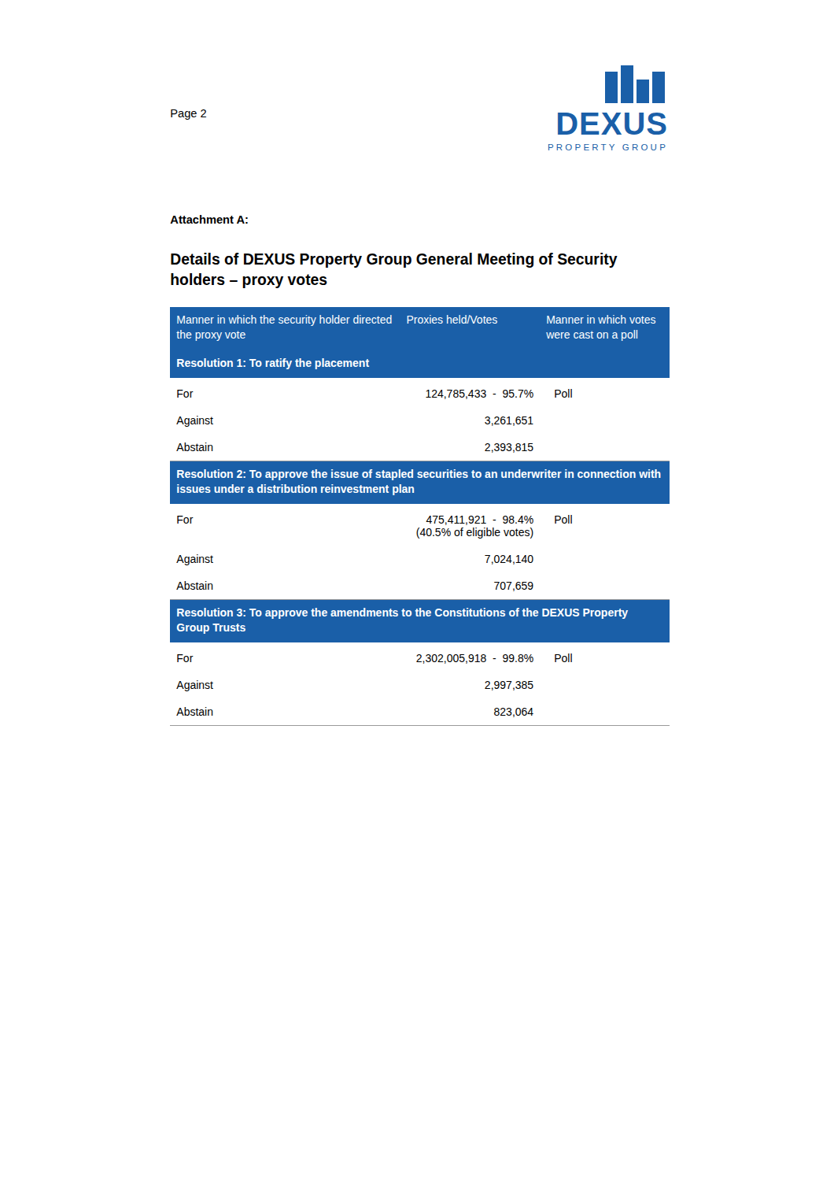Page 2
DEXUS PROPERTY GROUP
Attachment A:
Details of DEXUS Property Group General Meeting of Security holders – proxy votes
| Manner in which the security holder directed the proxy vote | Proxies held/Votes | Manner in which votes were cast on a poll |
| --- | --- | --- |
| Resolution 1: To ratify the placement |
| For | 124,785,433 - 95.7% | Poll |
| Against | 3,261,651 | |
| Abstain | 2,393,815 | |
| Resolution 2: To approve the issue of stapled securities to an underwriter in connection with issues under a distribution reinvestment plan |
| For | 475,411,921 - 98.4% (40.5% of eligible votes) | Poll |
| Against | 7,024,140 | |
| Abstain | 707,659 | |
| Resolution 3: To approve the amendments to the Constitutions of the DEXUS Property Group Trusts |
| For | 2,302,005,918 - 99.8% | Poll |
| Against | 2,997,385 | |
| Abstain | 823,064 | |